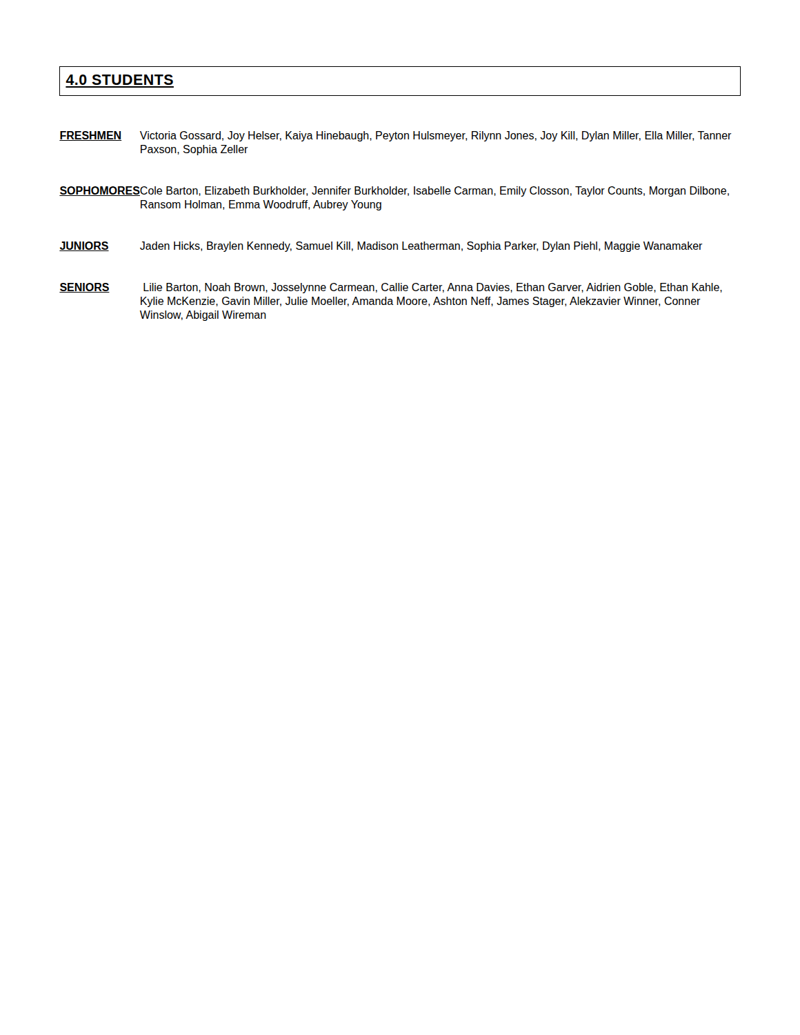4.0 STUDENTS
| FRESHMEN | Victoria Gossard, Joy Helser, Kaiya Hinebaugh, Peyton Hulsmeyer, Rilynn Jones, Joy Kill, Dylan Miller, Ella Miller, Tanner Paxson, Sophia Zeller |
| SOPHOMORES | Cole Barton, Elizabeth Burkholder, Jennifer Burkholder, Isabelle Carman, Emily Closson, Taylor Counts, Morgan Dilbone, Ransom Holman, Emma Woodruff, Aubrey Young |
| JUNIORS | Jaden Hicks, Braylen Kennedy, Samuel Kill, Madison Leatherman, Sophia Parker, Dylan Piehl, Maggie Wanamaker |
| SENIORS | Lilie Barton, Noah Brown, Josselynne Carmean, Callie Carter, Anna Davies, Ethan Garver, Aidrien Goble, Ethan Kahle, Kylie McKenzie, Gavin Miller, Julie Moeller, Amanda Moore, Ashton Neff, James Stager, Alekzavier Winner, Conner Winslow, Abigail Wireman |